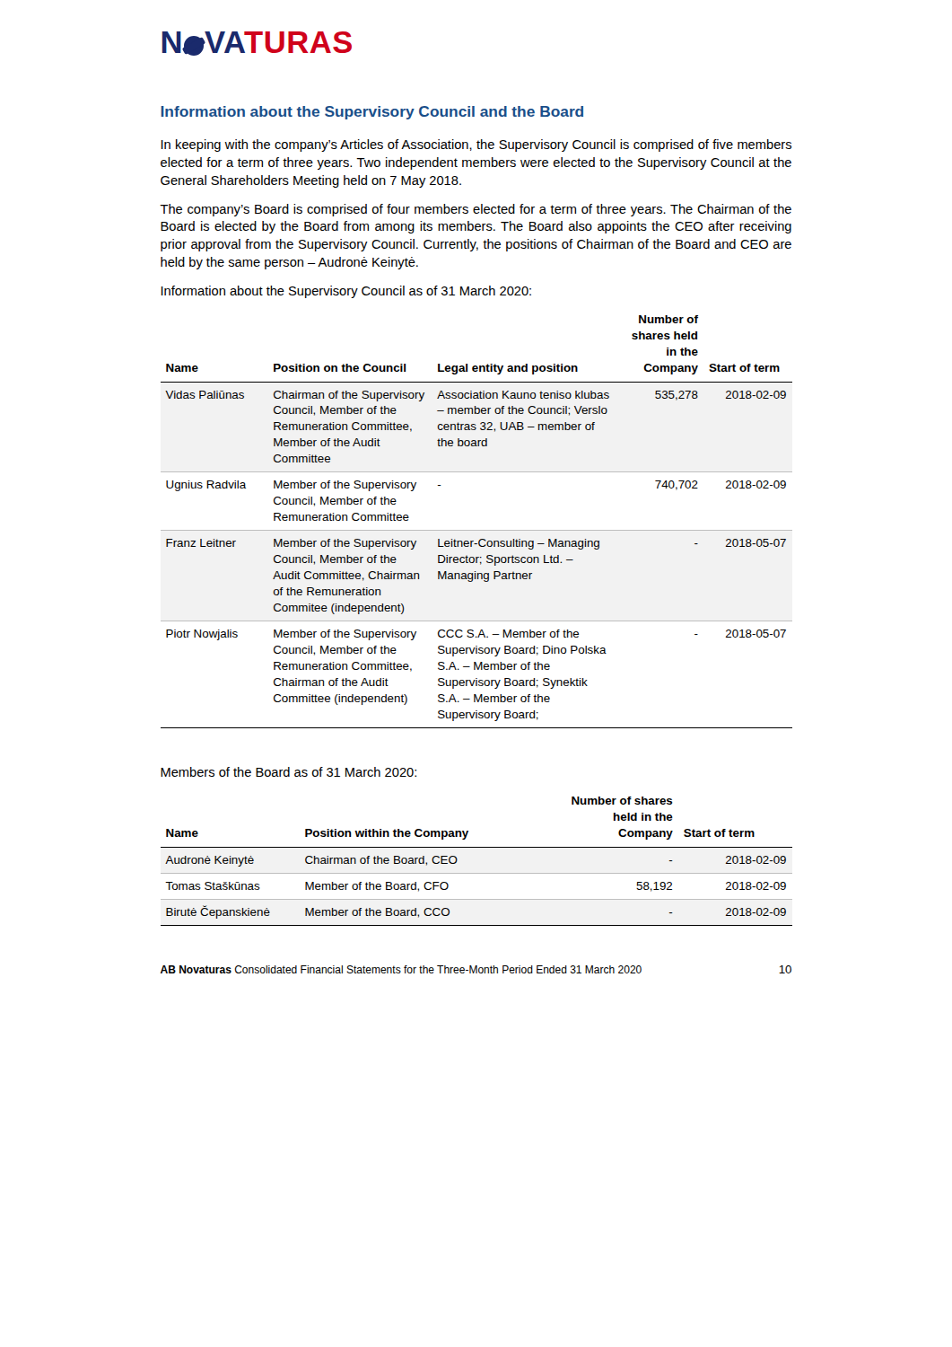N VATURAS
Information about the Supervisory Council and the Board
In keeping with the company’s Articles of Association, the Supervisory Council is comprised of five members elected for a term of three years. Two independent members were elected to the Supervisory Council at the General Shareholders Meeting held on 7 May 2018.
The company’s Board is comprised of four members elected for a term of three years. The Chairman of the Board is elected by the Board from among its members. The Board also appoints the CEO after receiving prior approval from the Supervisory Council. Currently, the positions of Chairman of the Board and CEO are held by the same person – Audronė Keinytė.
Information about the Supervisory Council as of 31 March 2020:
| Name | Position on the Council | Legal entity and position | Number of shares held in the Company | Start of term |
| --- | --- | --- | --- | --- |
| Vidas Paliūnas | Chairman of the Supervisory Council, Member of the Remuneration Committee, Member of the Audit Committee | Association Kauno teniso klubas – member of the Council; Verslo centras 32, UAB – member of the board | 535,278 | 2018-02-09 |
| Ugnius Radvila | Member of the Supervisory Council, Member of the Remuneration Committee | - | 740,702 | 2018-02-09 |
| Franz Leitner | Member of the Supervisory Council, Member of the Audit Committee, Chairman of the Remuneration Commitee (independent) | Leitner-Consulting – Managing Director; Sportscon Ltd. – Managing Partner | - | 2018-05-07 |
| Piotr Nowjalis | Member of the Supervisory Council, Member of the Remuneration Committee, Chairman of the Audit Committee (independent) | CCC S.A. – Member of the Supervisory Board; Dino Polska S.A. – Member of the Supervisory Board; Synektik S.A. – Member of the Supervisory Board; | - | 2018-05-07 |
Members of the Board as of 31 March 2020:
| Name | Position within the Company | Number of shares held in the Company | Start of term |
| --- | --- | --- | --- |
| Audronė Keinytė | Chairman of the Board, CEO | - | 2018-02-09 |
| Tomas Staškūnas | Member of the Board, CFO | 58,192 | 2018-02-09 |
| Birutė Čepanskienė | Member of the Board, CCO | - | 2018-02-09 |
AB Novaturas Consolidated Financial Statements for the Three-Month Period Ended 31 March 2020
10